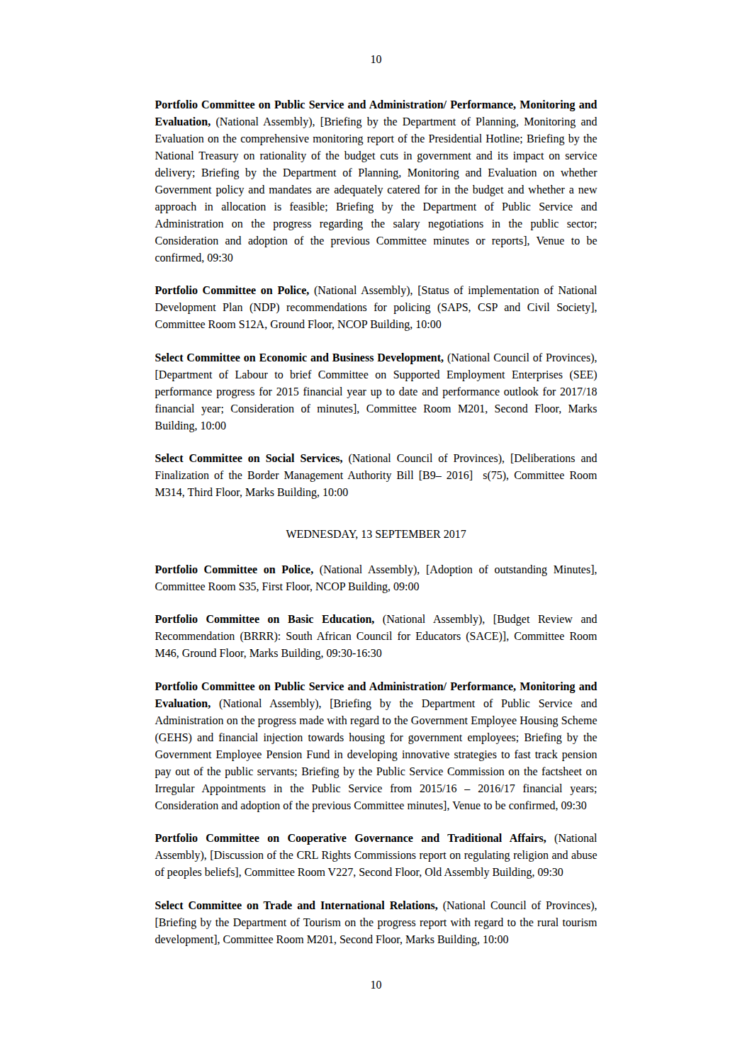10
Portfolio Committee on Public Service and Administration/ Performance, Monitoring and Evaluation, (National Assembly), [Briefing by the Department of Planning, Monitoring and Evaluation on the comprehensive monitoring report of the Presidential Hotline; Briefing by the National Treasury on rationality of the budget cuts in government and its impact on service delivery; Briefing by the Department of Planning, Monitoring and Evaluation on whether Government policy and mandates are adequately catered for in the budget and whether a new approach in allocation is feasible; Briefing by the Department of Public Service and Administration on the progress regarding the salary negotiations in the public sector; Consideration and adoption of the previous Committee minutes or reports], Venue to be confirmed, 09:30
Portfolio Committee on Police, (National Assembly), [Status of implementation of National Development Plan (NDP) recommendations for policing (SAPS, CSP and Civil Society], Committee Room S12A, Ground Floor, NCOP Building, 10:00
Select Committee on Economic and Business Development, (National Council of Provinces), [Department of Labour to brief Committee on Supported Employment Enterprises (SEE) performance progress for 2015 financial year up to date and performance outlook for 2017/18 financial year; Consideration of minutes], Committee Room M201, Second Floor, Marks Building, 10:00
Select Committee on Social Services, (National Council of Provinces), [Deliberations and Finalization of the Border Management Authority Bill [B9– 2016] s(75), Committee Room M314, Third Floor, Marks Building, 10:00
WEDNESDAY, 13 SEPTEMBER 2017
Portfolio Committee on Police, (National Assembly), [Adoption of outstanding Minutes], Committee Room S35, First Floor, NCOP Building, 09:00
Portfolio Committee on Basic Education, (National Assembly), [Budget Review and Recommendation (BRRR): South African Council for Educators (SACE)], Committee Room M46, Ground Floor, Marks Building, 09:30-16:30
Portfolio Committee on Public Service and Administration/ Performance, Monitoring and Evaluation, (National Assembly), [Briefing by the Department of Public Service and Administration on the progress made with regard to the Government Employee Housing Scheme (GEHS) and financial injection towards housing for government employees; Briefing by the Government Employee Pension Fund in developing innovative strategies to fast track pension pay out of the public servants; Briefing by the Public Service Commission on the factsheet on Irregular Appointments in the Public Service from 2015/16 – 2016/17 financial years; Consideration and adoption of the previous Committee minutes], Venue to be confirmed, 09:30
Portfolio Committee on Cooperative Governance and Traditional Affairs, (National Assembly), [Discussion of the CRL Rights Commissions report on regulating religion and abuse of peoples beliefs], Committee Room V227, Second Floor, Old Assembly Building, 09:30
Select Committee on Trade and International Relations, (National Council of Provinces), [Briefing by the Department of Tourism on the progress report with regard to the rural tourism development], Committee Room M201, Second Floor, Marks Building, 10:00
10